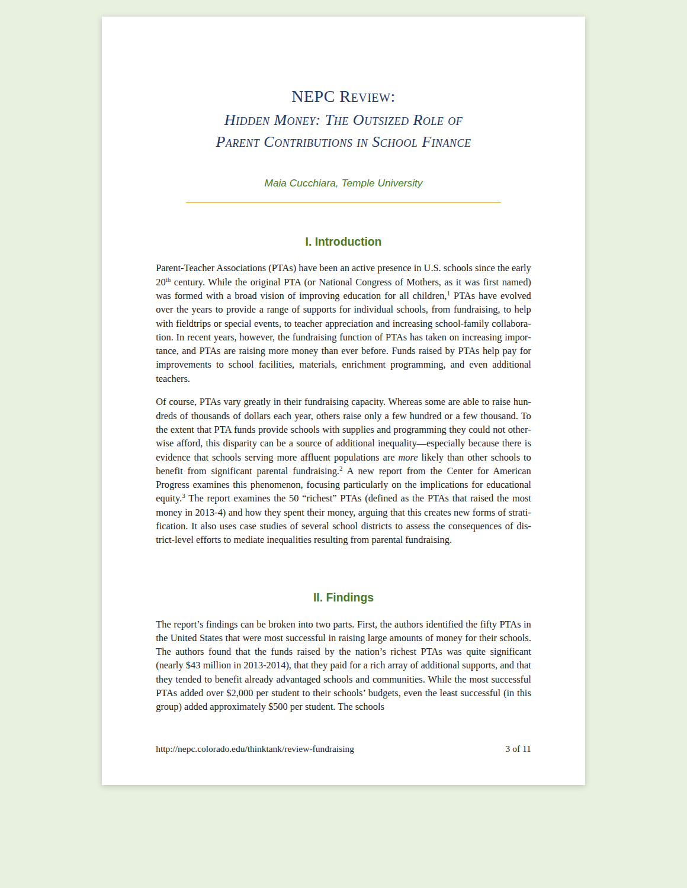NEPC Review: Hidden Money: The Outsized Role of Parent Contributions in School Finance
Maia Cucchiara, Temple University
I. Introduction
Parent-Teacher Associations (PTAs) have been an active presence in U.S. schools since the early 20th century. While the original PTA (or National Congress of Mothers, as it was first named) was formed with a broad vision of improving education for all children,1 PTAs have evolved over the years to provide a range of supports for individual schools, from fundraising, to help with fieldtrips or special events, to teacher appreciation and increasing school-family collaboration. In recent years, however, the fundraising function of PTAs has taken on increasing importance, and PTAs are raising more money than ever before. Funds raised by PTAs help pay for improvements to school facilities, materials, enrichment programming, and even additional teachers.
Of course, PTAs vary greatly in their fundraising capacity. Whereas some are able to raise hundreds of thousands of dollars each year, others raise only a few hundred or a few thousand. To the extent that PTA funds provide schools with supplies and programming they could not otherwise afford, this disparity can be a source of additional inequality—especially because there is evidence that schools serving more affluent populations are more likely than other schools to benefit from significant parental fundraising.2 A new report from the Center for American Progress examines this phenomenon, focusing particularly on the implications for educational equity.3 The report examines the 50 “richest” PTAs (defined as the PTAs that raised the most money in 2013-4) and how they spent their money, arguing that this creates new forms of stratification. It also uses case studies of several school districts to assess the consequences of district-level efforts to mediate inequalities resulting from parental fundraising.
II. Findings
The report’s findings can be broken into two parts. First, the authors identified the fifty PTAs in the United States that were most successful in raising large amounts of money for their schools. The authors found that the funds raised by the nation’s richest PTAs was quite significant (nearly $43 million in 2013-2014), that they paid for a rich array of additional supports, and that they tended to benefit already advantaged schools and communities. While the most successful PTAs added over $2,000 per student to their schools’ budgets, even the least successful (in this group) added approximately $500 per student. The schools
http://nepc.colorado.edu/thinktank/review-fundraising 3 of 11